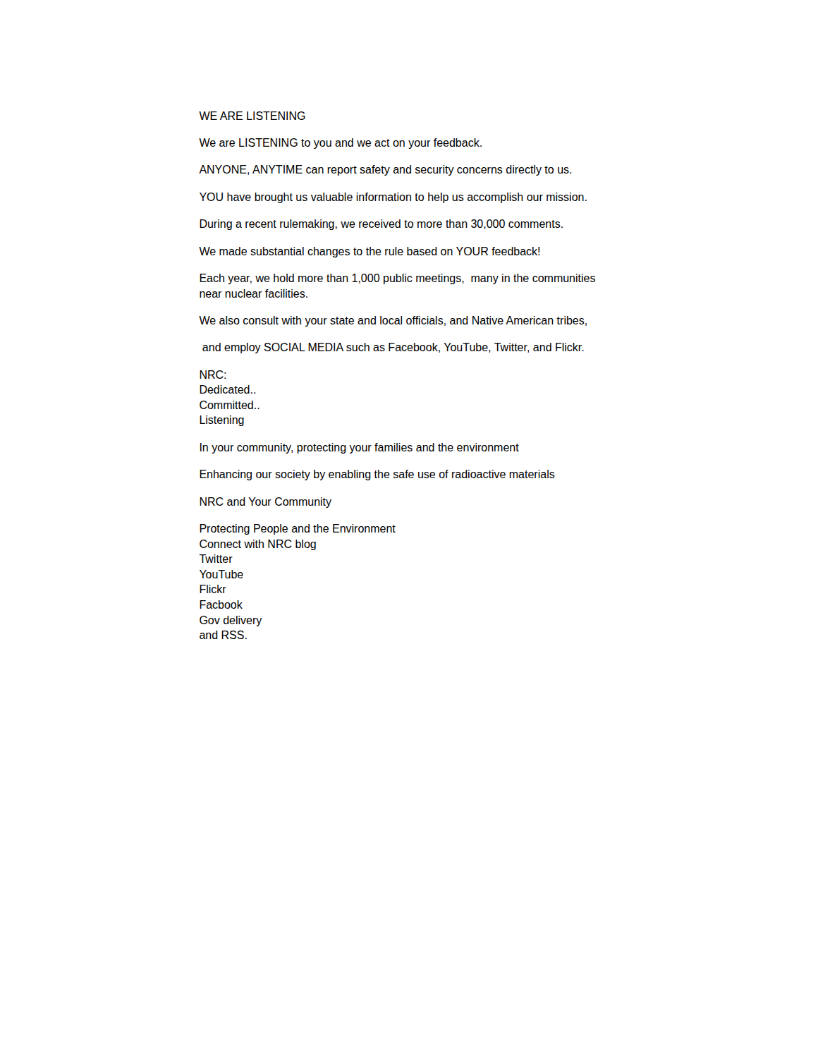WE ARE LISTENING
We are LISTENING to you and we act on your feedback.
ANYONE, ANYTIME can report safety and security concerns directly to us.
YOU have brought us valuable information to help us accomplish our mission.
During a recent rulemaking, we received to more than 30,000 comments.
We made substantial changes to the rule based on YOUR feedback!
Each year, we hold more than 1,000 public meetings, many in the communities near nuclear facilities.
We also consult with your state and local officials, and Native American tribes,
and employ SOCIAL MEDIA such as Facebook, YouTube, Twitter, and Flickr.
NRC:
Dedicated..
Committed..
Listening
In your community, protecting your families and the environment
Enhancing our society by enabling the safe use of radioactive materials
NRC and Your Community
Protecting People and the Environment
Connect with NRC blog
Twitter
YouTube
Flickr
Facbook
Gov delivery
and RSS.